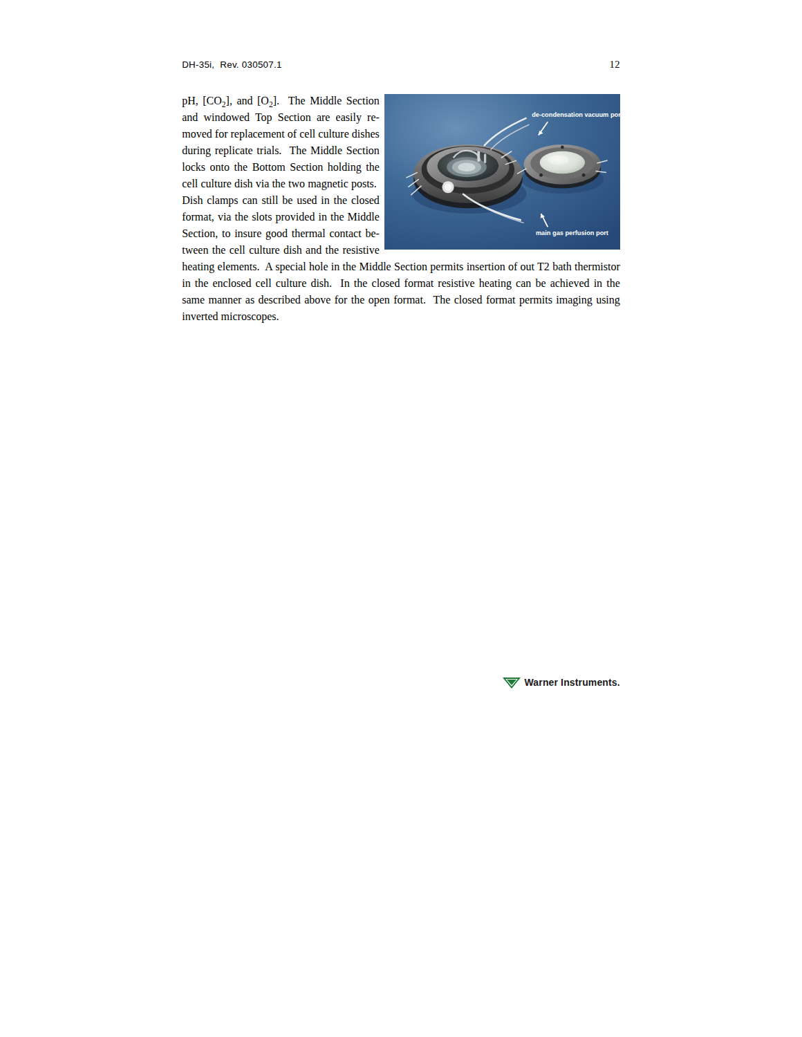DH-35i, Rev. 030507.1 12
de-condensation vacuum port main gas perfusion port
pH, [CO2], and [O2]. The Middle Section and windowed Top Section are easily removed for replacement of cell culture dishes during replicate trials. The Middle Section locks onto the Bottom Section holding the cell culture dish via the two magnetic posts. Dish clamps can still be used in the closed format, via the slots provided in the Middle Section, to insure good thermal contact between the cell culture dish and the resistive heating elements. A special hole in the Middle Section permits insertion of out T2 bath thermistor in the enclosed cell culture dish. In the closed format resistive heating can be achieved in the same manner as described above for the open format. The closed format permits imaging using inverted microscopes.
Warner Instruments.